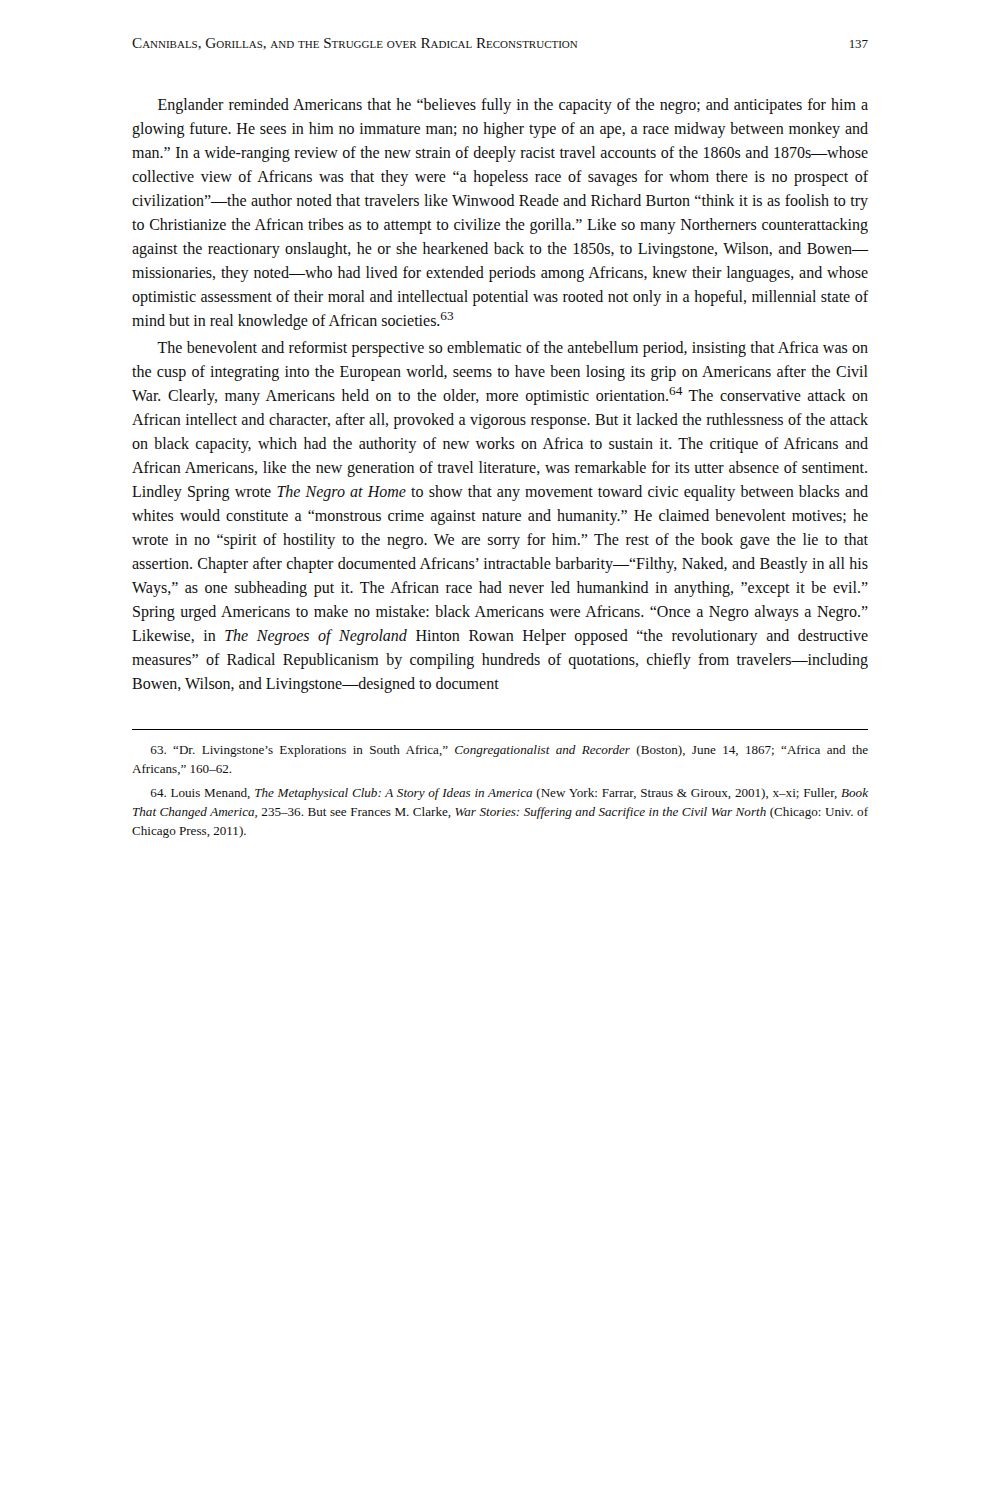Cannibals, Gorillas, and the Struggle over Radical Reconstruction 137
Englander reminded Americans that he “believes fully in the capacity of the negro; and anticipates for him a glowing future. He sees in him no immature man; no higher type of an ape, a race midway between monkey and man.” In a wide-ranging review of the new strain of deeply racist travel accounts of the 1860s and 1870s—whose collective view of Africans was that they were “a hopeless race of savages for whom there is no prospect of civilization”—the author noted that travelers like Winwood Reade and Richard Burton “think it is as foolish to try to Christianize the African tribes as to attempt to civilize the gorilla.” Like so many Northerners counterattacking against the reactionary onslaught, he or she hearkened back to the 1850s, to Livingstone, Wilson, and Bowen—missionaries, they noted—who had lived for extended periods among Africans, knew their languages, and whose optimistic assessment of their moral and intellectual potential was rooted not only in a hopeful, millennial state of mind but in real knowledge of African societies.63
The benevolent and reformist perspective so emblematic of the antebellum period, insisting that Africa was on the cusp of integrating into the European world, seems to have been losing its grip on Americans after the Civil War. Clearly, many Americans held on to the older, more optimistic orientation.64 The conservative attack on African intellect and character, after all, provoked a vigorous response. But it lacked the ruthlessness of the attack on black capacity, which had the authority of new works on Africa to sustain it. The critique of Africans and African Americans, like the new generation of travel literature, was remarkable for its utter absence of sentiment. Lindley Spring wrote The Negro at Home to show that any movement toward civic equality between blacks and whites would constitute a “monstrous crime against nature and humanity.” He claimed benevolent motives; he wrote in no “spirit of hostility to the negro. We are sorry for him.” The rest of the book gave the lie to that assertion. Chapter after chapter documented Africans’ intractable barbarity—“Filthy, Naked, and Beastly in all his Ways,” as one subheading put it. The African race had never led humankind in anything, ”except it be evil.” Spring urged Americans to make no mistake: black Americans were Africans. “Once a Negro always a Negro.” Likewise, in The Negroes of Negroland Hinton Rowan Helper opposed “the revolutionary and destructive measures” of Radical Republicanism by compiling hundreds of quotations, chiefly from travelers—including Bowen, Wilson, and Livingstone—designed to document
63. “Dr. Livingstone’s Explorations in South Africa,” Congregationalist and Recorder (Boston), June 14, 1867; “Africa and the Africans,” 160–62.
64. Louis Menand, The Metaphysical Club: A Story of Ideas in America (New York: Farrar, Straus & Giroux, 2001), x–xi; Fuller, Book That Changed America, 235–36. But see Frances M. Clarke, War Stories: Suffering and Sacrifice in the Civil War North (Chicago: Univ. of Chicago Press, 2011).